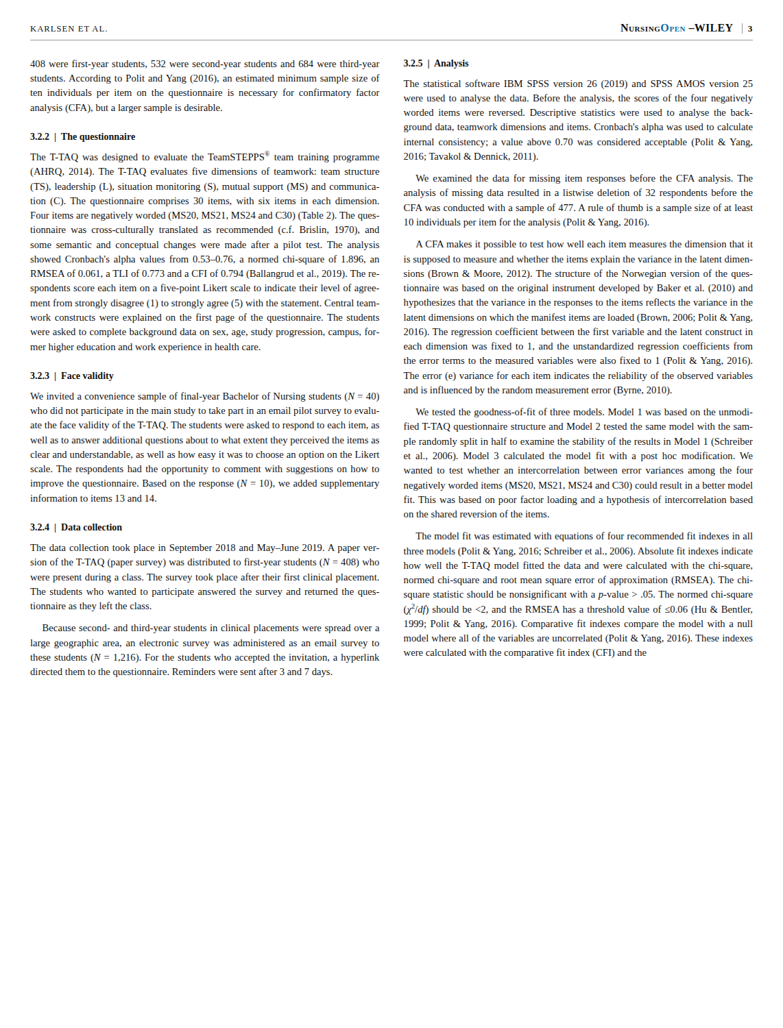Karlsen et al.
NursingOpen –WILEY 3
408 were first-year students, 532 were second-year students and 684 were third-year students. According to Polit and Yang (2016), an estimated minimum sample size of ten individuals per item on the questionnaire is necessary for confirmatory factor analysis (CFA), but a larger sample is desirable.
3.2.2 | The questionnaire
The T-TAQ was designed to evaluate the TeamSTEPPS® team training programme (AHRQ, 2014). The T-TAQ evaluates five dimensions of teamwork: team structure (TS), leadership (L), situation monitoring (S), mutual support (MS) and communication (C). The questionnaire comprises 30 items, with six items in each dimension. Four items are negatively worded (MS20, MS21, MS24 and C30) (Table 2). The questionnaire was cross-culturally translated as recommended (c.f. Brislin, 1970), and some semantic and conceptual changes were made after a pilot test. The analysis showed Cronbach's alpha values from 0.53–0.76, a normed chi-square of 1.896, an RMSEA of 0.061, a TLI of 0.773 and a CFI of 0.794 (Ballangrud et al., 2019). The respondents score each item on a five-point Likert scale to indicate their level of agreement from strongly disagree (1) to strongly agree (5) with the statement. Central teamwork constructs were explained on the first page of the questionnaire. The students were asked to complete background data on sex, age, study progression, campus, former higher education and work experience in health care.
3.2.3 | Face validity
We invited a convenience sample of final-year Bachelor of Nursing students (N = 40) who did not participate in the main study to take part in an email pilot survey to evaluate the face validity of the T-TAQ. The students were asked to respond to each item, as well as to answer additional questions about to what extent they perceived the items as clear and understandable, as well as how easy it was to choose an option on the Likert scale. The respondents had the opportunity to comment with suggestions on how to improve the questionnaire. Based on the response (N = 10), we added supplementary information to items 13 and 14.
3.2.4 | Data collection
The data collection took place in September 2018 and May–June 2019. A paper version of the T-TAQ (paper survey) was distributed to first-year students (N = 408) who were present during a class. The survey took place after their first clinical placement. The students who wanted to participate answered the survey and returned the questionnaire as they left the class.
Because second- and third-year students in clinical placements were spread over a large geographic area, an electronic survey was administered as an email survey to these students (N = 1,216). For the students who accepted the invitation, a hyperlink directed them to the questionnaire. Reminders were sent after 3 and 7 days.
3.2.5 | Analysis
The statistical software IBM SPSS version 26 (2019) and SPSS AMOS version 25 were used to analyse the data. Before the analysis, the scores of the four negatively worded items were reversed. Descriptive statistics were used to analyse the background data, teamwork dimensions and items. Cronbach's alpha was used to calculate internal consistency; a value above 0.70 was considered acceptable (Polit & Yang, 2016; Tavakol & Dennick, 2011).
We examined the data for missing item responses before the CFA analysis. The analysis of missing data resulted in a listwise deletion of 32 respondents before the CFA was conducted with a sample of 477. A rule of thumb is a sample size of at least 10 individuals per item for the analysis (Polit & Yang, 2016).
A CFA makes it possible to test how well each item measures the dimension that it is supposed to measure and whether the items explain the variance in the latent dimensions (Brown & Moore, 2012). The structure of the Norwegian version of the questionnaire was based on the original instrument developed by Baker et al. (2010) and hypothesizes that the variance in the responses to the items reflects the variance in the latent dimensions on which the manifest items are loaded (Brown, 2006; Polit & Yang, 2016). The regression coefficient between the first variable and the latent construct in each dimension was fixed to 1, and the unstandardized regression coefficients from the error terms to the measured variables were also fixed to 1 (Polit & Yang, 2016). The error (e) variance for each item indicates the reliability of the observed variables and is influenced by the random measurement error (Byrne, 2010).
We tested the goodness-of-fit of three models. Model 1 was based on the unmodified T-TAQ questionnaire structure and Model 2 tested the same model with the sample randomly split in half to examine the stability of the results in Model 1 (Schreiber et al., 2006). Model 3 calculated the model fit with a post hoc modification. We wanted to test whether an intercorrelation between error variances among the four negatively worded items (MS20, MS21, MS24 and C30) could result in a better model fit. This was based on poor factor loading and a hypothesis of intercorrelation based on the shared reversion of the items.
The model fit was estimated with equations of four recommended fit indexes in all three models (Polit & Yang, 2016; Schreiber et al., 2006). Absolute fit indexes indicate how well the T-TAQ model fitted the data and were calculated with the chi-square, normed chi-square and root mean square error of approximation (RMSEA). The chi-square statistic should be nonsignificant with a p-value > .05. The normed chi-square (χ2/df) should be <2, and the RMSEA has a threshold value of ≤0.06 (Hu & Bentler, 1999; Polit & Yang, 2016). Comparative fit indexes compare the model with a null model where all of the variables are uncorrelated (Polit & Yang, 2016). These indexes were calculated with the comparative fit index (CFI) and the